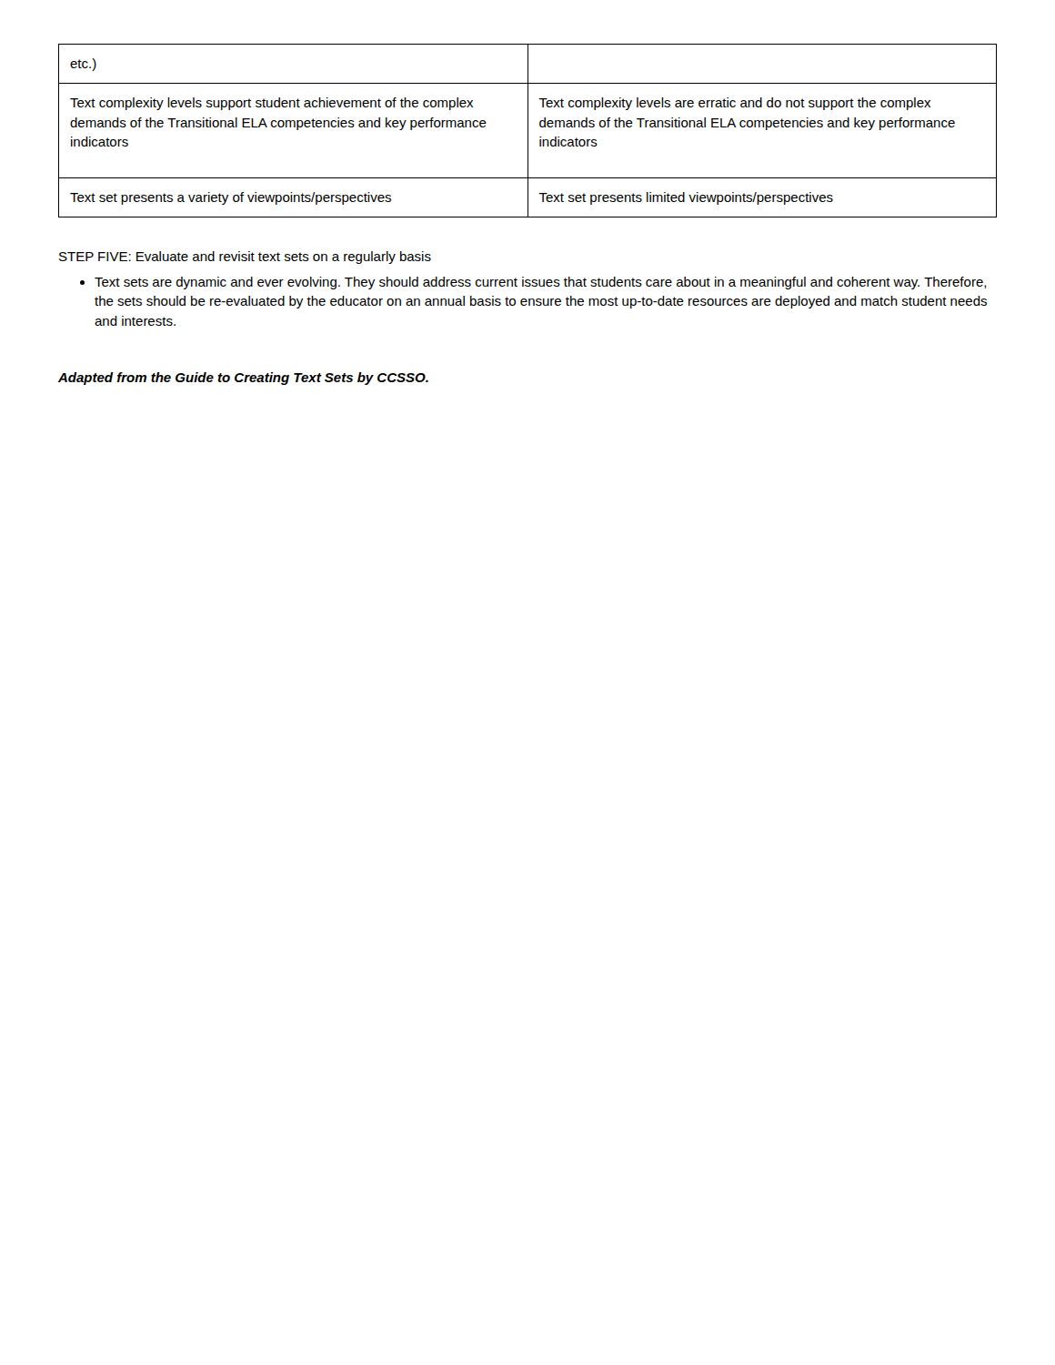| etc.) | |
| Text complexity levels support student achievement of the complex demands of the Transitional ELA competencies and key performance indicators | Text complexity levels are erratic and do not support the complex demands of the Transitional ELA competencies and key performance indicators |
| Text set presents a variety of viewpoints/perspectives | Text set presents limited viewpoints/perspectives |
STEP FIVE: Evaluate and revisit text sets on a regularly basis
Text sets are dynamic and ever evolving. They should address current issues that students care about in a meaningful and coherent way. Therefore, the sets should be re-evaluated by the educator on an annual basis to ensure the most up-to-date resources are deployed and match student needs and interests.
Adapted from the Guide to Creating Text Sets by CCSSO.